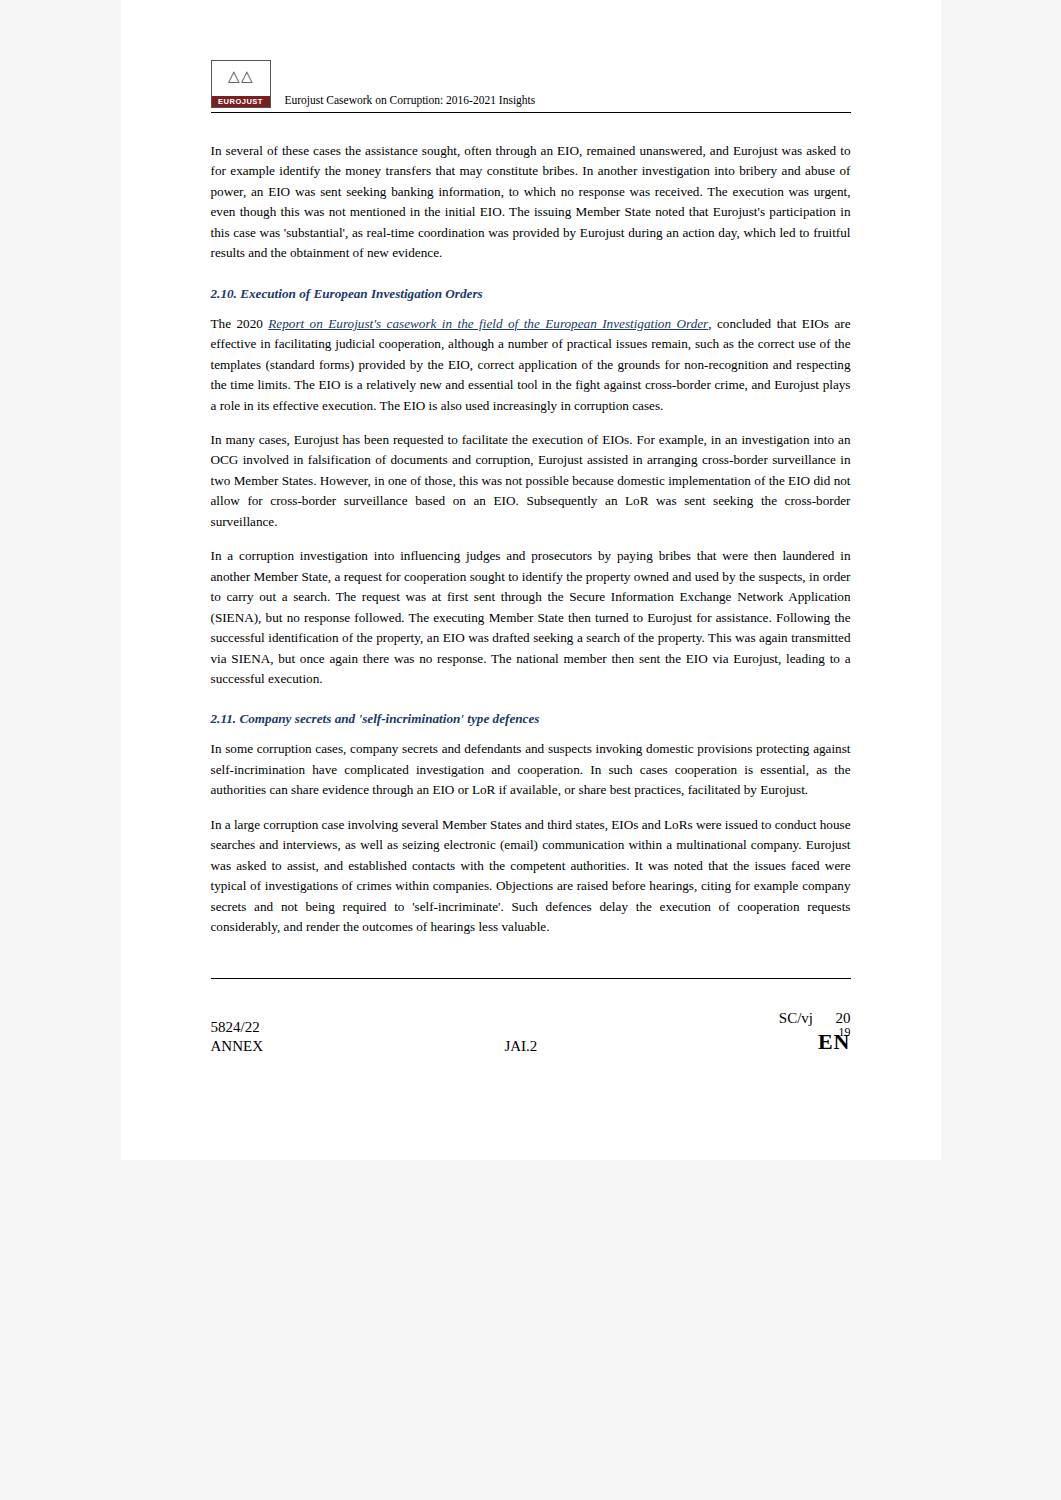△△
EUROJUST
Eurojust Casework on Corruption: 2016-2021 Insights
In several of these cases the assistance sought, often through an EIO, remained unanswered, and Eurojust was asked to for example identify the money transfers that may constitute bribes. In another investigation into bribery and abuse of power, an EIO was sent seeking banking information, to which no response was received. The execution was urgent, even though this was not mentioned in the initial EIO. The issuing Member State noted that Eurojust's participation in this case was 'substantial', as real-time coordination was provided by Eurojust during an action day, which led to fruitful results and the obtainment of new evidence.
2.10. Execution of European Investigation Orders
The 2020 Report on Eurojust's casework in the field of the European Investigation Order, concluded that EIOs are effective in facilitating judicial cooperation, although a number of practical issues remain, such as the correct use of the templates (standard forms) provided by the EIO, correct application of the grounds for non-recognition and respecting the time limits. The EIO is a relatively new and essential tool in the fight against cross-border crime, and Eurojust plays a role in its effective execution. The EIO is also used increasingly in corruption cases.
In many cases, Eurojust has been requested to facilitate the execution of EIOs. For example, in an investigation into an OCG involved in falsification of documents and corruption, Eurojust assisted in arranging cross-border surveillance in two Member States. However, in one of those, this was not possible because domestic implementation of the EIO did not allow for cross-border surveillance based on an EIO. Subsequently an LoR was sent seeking the cross-border surveillance.
In a corruption investigation into influencing judges and prosecutors by paying bribes that were then laundered in another Member State, a request for cooperation sought to identify the property owned and used by the suspects, in order to carry out a search. The request was at first sent through the Secure Information Exchange Network Application (SIENA), but no response followed. The executing Member State then turned to Eurojust for assistance. Following the successful identification of the property, an EIO was drafted seeking a search of the property. This was again transmitted via SIENA, but once again there was no response. The national member then sent the EIO via Eurojust, leading to a successful execution.
2.11. Company secrets and 'self-incrimination' type defences
In some corruption cases, company secrets and defendants and suspects invoking domestic provisions protecting against self-incrimination have complicated investigation and cooperation. In such cases cooperation is essential, as the authorities can share evidence through an EIO or LoR if available, or share best practices, facilitated by Eurojust.
In a large corruption case involving several Member States and third states, EIOs and LoRs were issued to conduct house searches and interviews, as well as seizing electronic (email) communication within a multinational company. Eurojust was asked to assist, and established contacts with the competent authorities. It was noted that the issues faced were typical of investigations of crimes within companies. Objections are raised before hearings, citing for example company secrets and not being required to 'self-incriminate'. Such defences delay the execution of cooperation requests considerably, and render the outcomes of hearings less valuable.
19
5824/22 ANNEX
JAI.2
SC/vj 20
EN